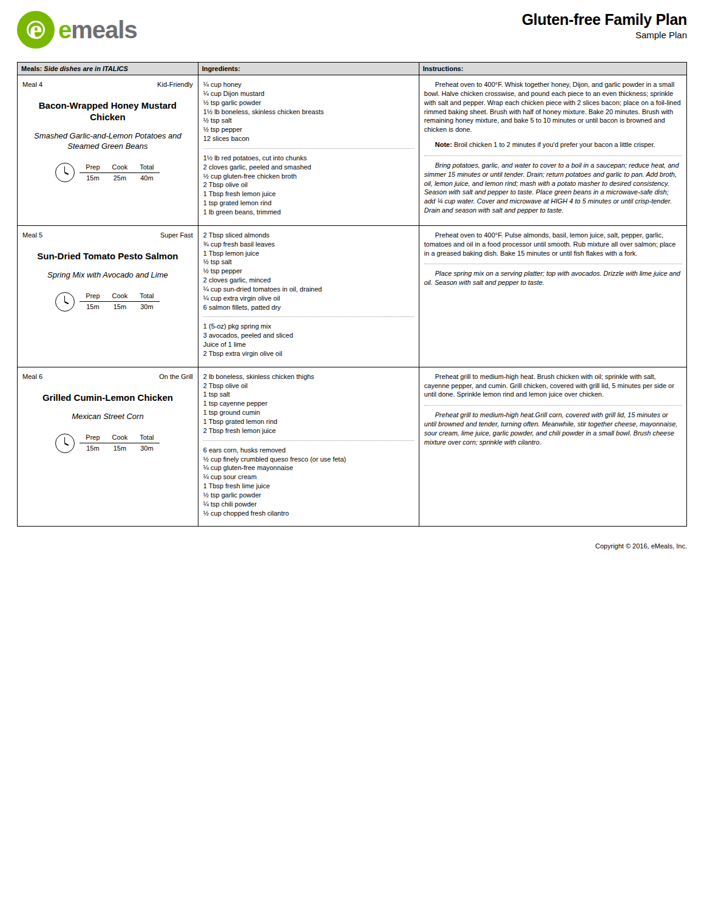e
emeals
Gluten-free Family Plan
Sample Plan
| Meals: Side dishes are in ITALICS | Ingredients: | Instructions: |
| --- | --- | --- |
| Meal 4 Kid-Friendly Bacon-Wrapped Honey Mustard Chicken Smashed Garlic-and-Lemon Potatoes and Steamed Green Beans / Prep / Cook / Total / / --- / --- / --- / / 15m / 25m / 40m / | ¼ cup honey ¼ cup Dijon mustard ½ tsp garlic powder 1½ lb boneless, skinless chicken breasts ½ tsp salt ½ tsp pepper 12 slices bacon 1½ lb red potatoes, cut into chunks 2 cloves garlic, peeled and smashed ½ cup gluten-free chicken broth 2 Tbsp olive oil 1 Tbsp fresh lemon juice 1 tsp grated lemon rind 1 lb green beans, trimmed | Preheat oven to 400°F. Whisk together honey, Dijon, and garlic powder in a small bowl. Halve chicken crosswise, and pound each piece to an even thickness; sprinkle with salt and pepper. Wrap each chicken piece with 2 slices bacon; place on a foil-lined rimmed baking sheet. Brush with half of honey mixture. Bake 20 minutes. Brush with remaining honey mixture, and bake 5 to 10 minutes or until bacon is browned and chicken is done. Note: Broil chicken 1 to 2 minutes if you'd prefer your bacon a little crisper. Bring potatoes, garlic, and water to cover to a boil in a saucepan; reduce heat, and simmer 15 minutes or until tender. Drain; return potatoes and garlic to pan. Add broth, oil, lemon juice, and lemon rind; mash with a potato masher to desired consistency. Season with salt and pepper to taste. Place green beans in a microwave-safe dish; add ¼ cup water. Cover and microwave at HIGH 4 to 5 minutes or until crisp-tender. Drain and season with salt and pepper to taste. |
| Meal 5 Super Fast Sun-Dried Tomato Pesto Salmon Spring Mix with Avocado and Lime / Prep / Cook / Total / / --- / --- / --- / / 15m / 15m / 30m / | 2 Tbsp sliced almonds ¾ cup fresh basil leaves 1 Tbsp lemon juice ½ tsp salt ½ tsp pepper 2 cloves garlic, minced ¼ cup sun-dried tomatoes in oil, drained ¼ cup extra virgin olive oil 6 salmon fillets, patted dry 1 (5-oz) pkg spring mix 3 avocados, peeled and sliced Juice of 1 lime 2 Tbsp extra virgin olive oil | Preheat oven to 400°F. Pulse almonds, basil, lemon juice, salt, pepper, garlic, tomatoes and oil in a food processor until smooth. Rub mixture all over salmon; place in a greased baking dish. Bake 15 minutes or until fish flakes with a fork. Place spring mix on a serving platter; top with avocados. Drizzle with lime juice and oil. Season with salt and pepper to taste. |
| Meal 6 On the Grill Grilled Cumin-Lemon Chicken Mexican Street Corn / Prep / Cook / Total / / --- / --- / --- / / 15m / 15m / 30m / | 2 lb boneless, skinless chicken thighs 2 Tbsp olive oil 1 tsp salt 1 tsp cayenne pepper 1 tsp ground cumin 1 Tbsp grated lemon rind 2 Tbsp fresh lemon juice 6 ears corn, husks removed ½ cup finely crumbled queso fresco (or use feta) ¼ cup gluten-free mayonnaise ¼ cup sour cream 1 Tbsp fresh lime juice ½ tsp garlic powder ¼ tsp chili powder ½ cup chopped fresh cilantro | Preheat grill to medium-high heat. Brush chicken with oil; sprinkle with salt, cayenne pepper, and cumin. Grill chicken, covered with grill lid, 5 minutes per side or until done. Sprinkle lemon rind and lemon juice over chicken. Preheat grill to medium-high heat.Grill corn, covered with grill lid, 15 minutes or until browned and tender, turning often. Meanwhile, stir together cheese, mayonnaise, sour cream, lime juice, garlic powder, and chili powder in a small bowl. Brush cheese mixture over corn; sprinkle with cilantro. |
Copyright © 2016, eMeals, Inc.